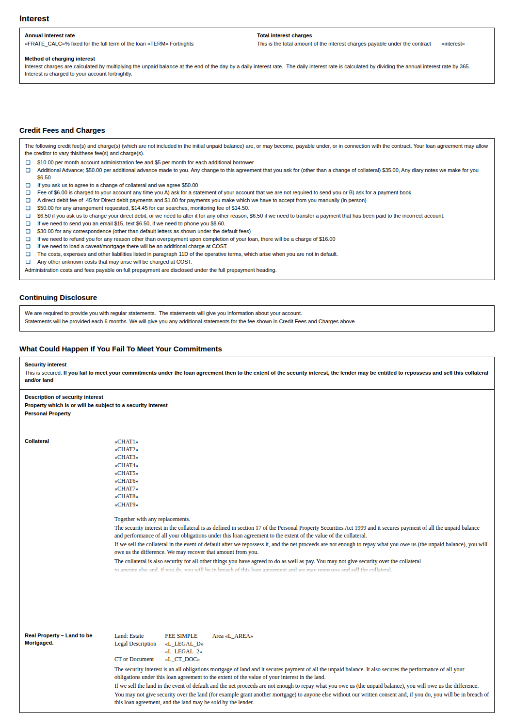Interest
| Annual interest rate «FRATE_CALC»% fixed for the full term of the loan «TERM» Fortnights | Total interest charges This is the total amount of the interest charges payable under the contract «interest» |
Method of charging interest
Interest charges are calculated by multiplying the unpaid balance at the end of the day by a daily interest rate. The daily interest rate is calculated by dividing the annual interest rate by 365. Interest is charged to your account fortnightly.
Credit Fees and Charges
The following credit fee(s) and charge(s) (which are not included in the initial unpaid balance) are, or may become, payable under, or in connection with the contract. Your loan agreement may allow the creditor to vary this/these fee(s) and charge(s).
$10.00 per month account administration fee and $5 per month for each additional borrower
Additional Advance; $50.00 per additional advance made to you. Any change to this agreement that you ask for (other than a change of collateral) $35.00, Any diary notes we make for you $6.50
If you ask us to agree to a change of collateral and we agree $50.00
Fee of $6.00 is charged to your account any time you A) ask for a statement of your account that we are not required to send you or B) ask for a payment book.
A direct debit fee of .45 for Direct debit payments and $1.00 for payments you make which we have to accept from you manually (in person)
$50.00 for any arrangement requested, $14.45 for car searches, monitoring fee of $14.50.
$6.50 if you ask us to change your direct debit, or we need to alter it for any other reason, $6.50 if we need to transfer a payment that has been paid to the incorrect account.
If we need to send you an email $15, text $6.50, if we need to phone you $8.60.
$30.00 for any correspondence (other than default letters as shown under the default fees)
If we need to refund you for any reason other than overpayment upon completion of your loan, there will be a charge of $16.00
If we need to load a caveat/mortgage there will be an additional charge at COST.
The costs, expenses and other liabilities listed in paragraph 11D of the operative terms, which arise when you are not in default.
Any other unknown costs that may arise will be charged at COST.
Administration costs and fees payable on full prepayment are disclosed under the full prepayment heading.
Continuing Disclosure
We are required to provide you with regular statements. The statements will give you information about your account.
Statements will be provided each 6 months. We will give you any additional statements for the fee shown in Credit Fees and Charges above.
What Could Happen If You Fail To Meet Your Commitments
Security interest
This is secured. If you fail to meet your commitments under the loan agreement then to the extent of the security interest, the lender may be entitled to repossess and sell this collateral and/or land
Description of security interest
Property which is or will be subject to a security interest
Personal Property
| Collateral | «CHAT1» «CHAT2» «CHAT3» «CHAT4» «CHAT5» «CHAT6» «CHAT7» «CHAT8» «CHAT9» |
| | Together with any replacements. The security interest in the collateral is as defined in section 17 of the Personal Property Securities Act 1999 and it secures payment of all the unpaid balance and performance of all your obligations under this loan agreement to the extent of the value of the collateral. If we sell the collateral in the event of default after we repossess it, and the net proceeds are not enough to repay what you owe us (the unpaid balance), you will owe us the difference. We may recover that amount from you. The collateral is also security for all other things you have agreed to do as well as pay. You may not give security over the collateral to anyone else and, if you do, you will be in breach of this loan agreement and we may repossess and sell the collateral. |
| Real Property – Land to be Mortgaged. | / Land: Estate / FEE SIMPLE / Area «L_AREA» / / Legal Description / «L_LEGAL_D» / / / / «L_LEGAL_2» / / / CT or Document / «L_CT_DOC» / / The security interest is an all obligations mortgage of land and it secures payment of all the unpaid balance. It also secures the performance of all your obligations under this loan agreement to the extent of the value of your interest in the land. If we sell the land in the event of default and the net proceeds are not enough to repay what you owe us (the unpaid balance), you will owe us the difference. You may not give security over the land (for example grant another mortgage) to anyone else without our written consent and, if you do, you will be in breach of this loan agreement, and the land may be sold by the lender. |